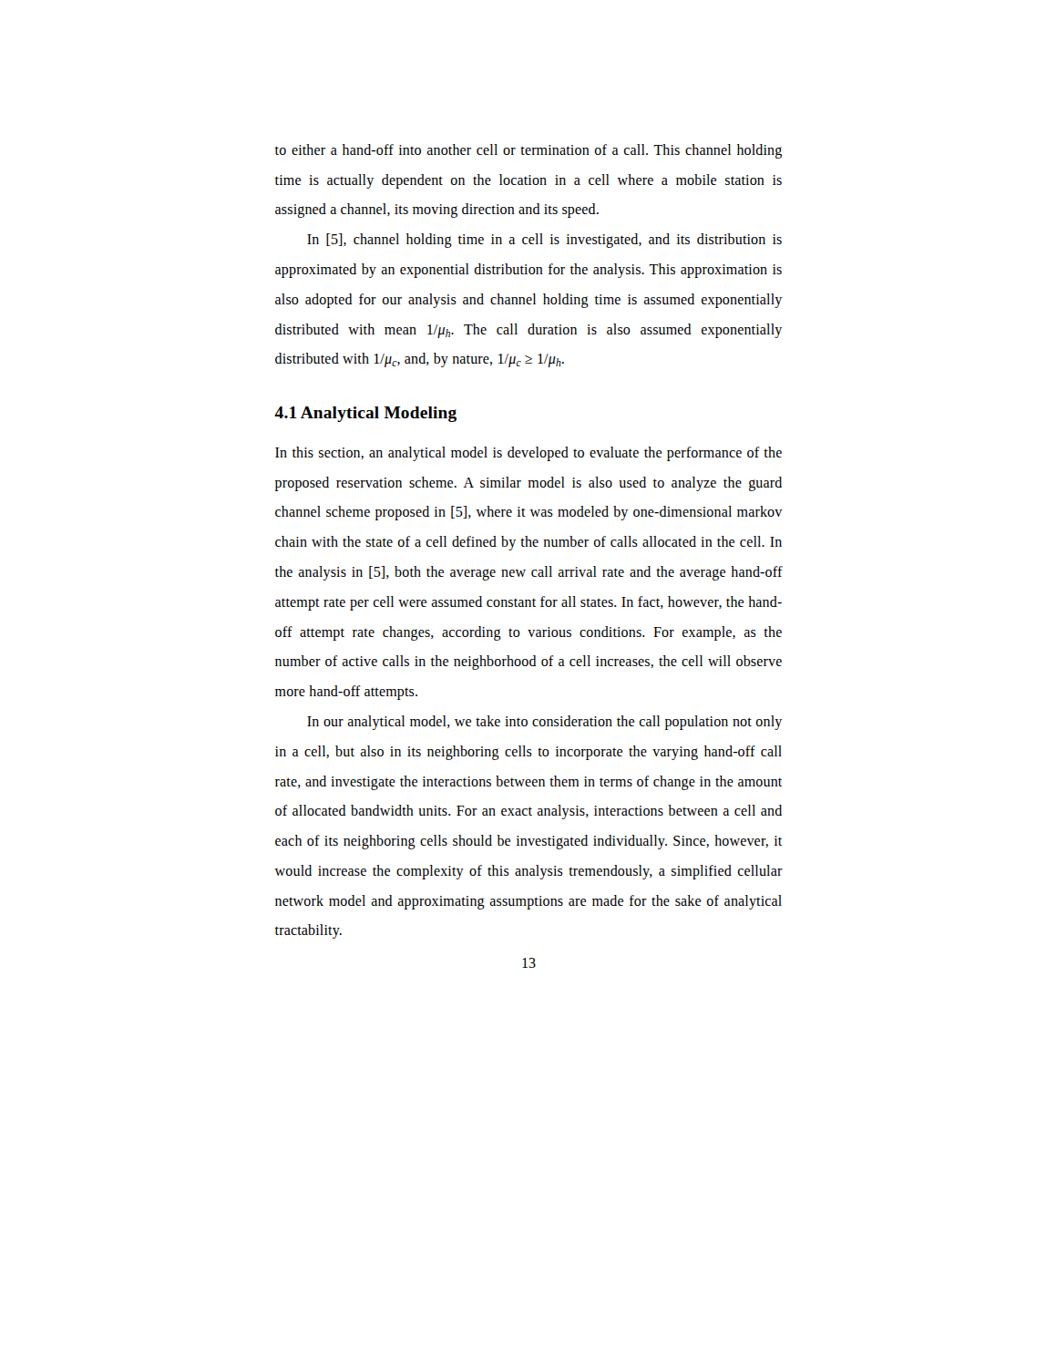to either a hand-off into another cell or termination of a call. This channel holding time is actually dependent on the location in a cell where a mobile station is assigned a channel, its moving direction and its speed.
In [5], channel holding time in a cell is investigated, and its distribution is approximated by an exponential distribution for the analysis. This approximation is also adopted for our analysis and channel holding time is assumed exponentially distributed with mean 1/μh. The call duration is also assumed exponentially distributed with 1/μc, and, by nature, 1/μc ≥ 1/μh.
4.1 Analytical Modeling
In this section, an analytical model is developed to evaluate the performance of the proposed reservation scheme. A similar model is also used to analyze the guard channel scheme proposed in [5], where it was modeled by one-dimensional markov chain with the state of a cell defined by the number of calls allocated in the cell. In the analysis in [5], both the average new call arrival rate and the average hand-off attempt rate per cell were assumed constant for all states. In fact, however, the hand-off attempt rate changes, according to various conditions. For example, as the number of active calls in the neighborhood of a cell increases, the cell will observe more hand-off attempts.
In our analytical model, we take into consideration the call population not only in a cell, but also in its neighboring cells to incorporate the varying hand-off call rate, and investigate the interactions between them in terms of change in the amount of allocated bandwidth units. For an exact analysis, interactions between a cell and each of its neighboring cells should be investigated individually. Since, however, it would increase the complexity of this analysis tremendously, a simplified cellular network model and approximating assumptions are made for the sake of analytical tractability.
13